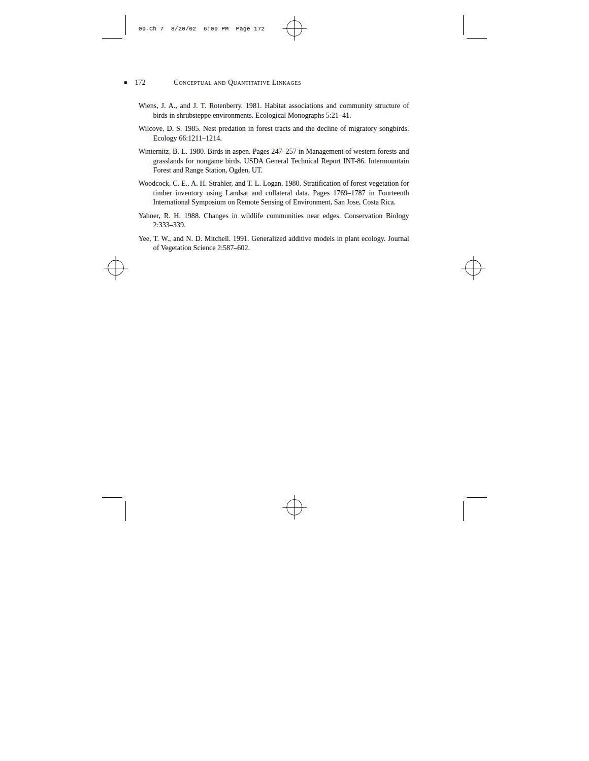09-Ch 7 8/20/02 6:09 PM Page 172
■ 172 Conceptual and Quantitative Linkages
Wiens, J. A., and J. T. Rotenberry. 1981. Habitat associations and community structure of birds in shrubsteppe environments. Ecological Monographs 5:21–41.
Wilcove, D. S. 1985. Nest predation in forest tracts and the decline of migratory songbirds. Ecology 66:1211–1214.
Winternitz, B. L. 1980. Birds in aspen. Pages 247–257 in Management of western forests and grasslands for nongame birds. USDA General Technical Report INT-86. Intermountain Forest and Range Station, Ogden, UT.
Woodcock, C. E., A. H. Strahler, and T. L. Logan. 1980. Stratification of forest vegetation for timber inventory using Landsat and collateral data. Pages 1769–1787 in Fourteenth International Symposium on Remote Sensing of Environment, San Jose, Costa Rica.
Yahner, R. H. 1988. Changes in wildlife communities near edges. Conservation Biology 2:333–339.
Yee, T. W., and N. D. Mitchell. 1991. Generalized additive models in plant ecology. Journal of Vegetation Science 2:587–602.